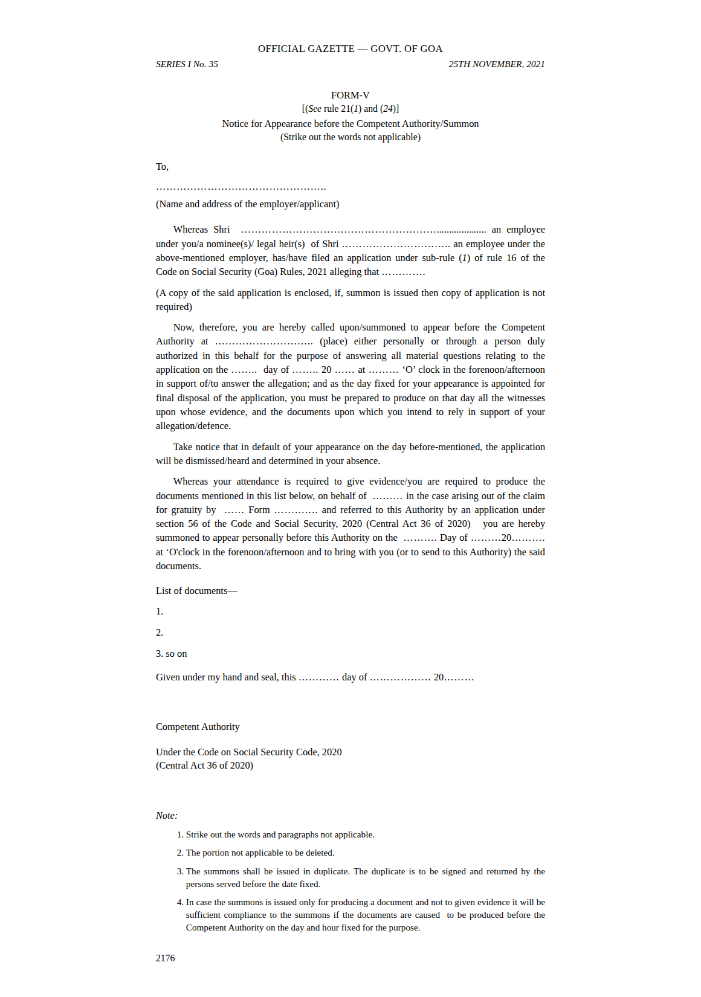OFFICIAL GAZETTE — GOVT. OF GOA
SERIES I No. 35 25TH NOVEMBER, 2021
FORM-V [(See rule 21(1) and (24)] Notice for Appearance before the Competent Authority/Summon (Strike out the words not applicable)
To,
…………………………………………..
(Name and address of the employer/applicant)
Whereas Shri ………………………………………………….................... an employee under you/a nominee(s)/ legal heir(s) of Shri ………………………….. an employee under the above-mentioned employer, has/have filed an application under sub-rule (1) of rule 16 of the Code on Social Security (Goa) Rules, 2021 alleging that ………….
(A copy of the said application is enclosed, if, summon is issued then copy of application is not required)
Now, therefore, you are hereby called upon/summoned to appear before the Competent Authority at ……………………….. (place) either personally or through a person duly authorized in this behalf for the purpose of answering all material questions relating to the application on the …….. day of …….. 20 …… at ……… ‘O’ clock in the forenoon/afternoon in support of/to answer the allegation; and as the day fixed for your appearance is appointed for final disposal of the application, you must be prepared to produce on that day all the witnesses upon whose evidence, and the documents upon which you intend to rely in support of your allegation/defence.
Take notice that in default of your appearance on the day before-mentioned, the application will be dismissed/heard and determined in your absence.
Whereas your attendance is required to give evidence/you are required to produce the documents mentioned in this list below, on behalf of ……… in the case arising out of the claim for gratuity by …… Form …………. and referred to this Authority by an application under section 56 of the Code and Social Security, 2020 (Central Act 36 of 2020) you are hereby summoned to appear personally before this Authority on the ………. Day of ………20………. at ‘O'clock in the forenoon/afternoon and to bring with you (or to send to this Authority) the said documents.
List of documents—
1.
2.
3. so on
Given under my hand and seal, this ………… day of ……………… 20………
Competent Authority
Under the Code on Social Security Code, 2020
(Central Act 36 of 2020)
Note:
Strike out the words and paragraphs not applicable.
The portion not applicable to be deleted.
The summons shall be issued in duplicate. The duplicate is to be signed and returned by the persons served before the date fixed.
In case the summons is issued only for producing a document and not to given evidence it will be sufficient compliance to the summons if the documents are caused to be produced before the Competent Authority on the day and hour fixed for the purpose.
2176